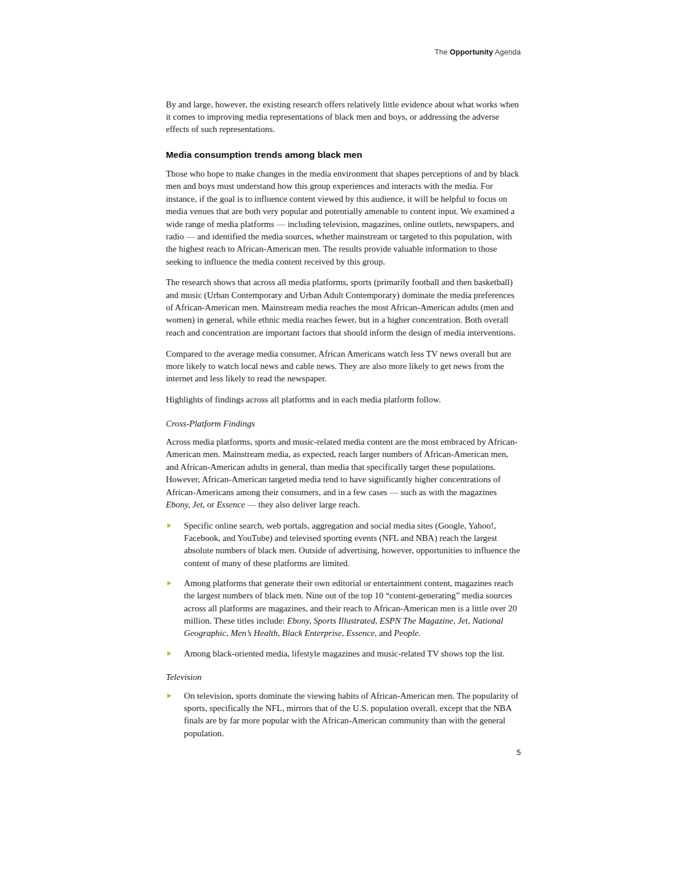The Opportunity Agenda
By and large, however, the existing research offers relatively little evidence about what works when it comes to improving media representations of black men and boys, or addressing the adverse effects of such representations.
Media consumption trends among black men
Those who hope to make changes in the media environment that shapes perceptions of and by black men and boys must understand how this group experiences and interacts with the media. For instance, if the goal is to influence content viewed by this audience, it will be helpful to focus on media venues that are both very popular and potentially amenable to content input. We examined a wide range of media platforms — including television, magazines, online outlets, newspapers, and radio — and identified the media sources, whether mainstream or targeted to this population, with the highest reach to African-American men. The results provide valuable information to those seeking to influence the media content received by this group.
The research shows that across all media platforms, sports (primarily football and then basketball) and music (Urban Contemporary and Urban Adult Contemporary) dominate the media preferences of African-American men. Mainstream media reaches the most African-American adults (men and women) in general, while ethnic media reaches fewer, but in a higher concentration. Both overall reach and concentration are important factors that should inform the design of media interventions.
Compared to the average media consumer, African Americans watch less TV news overall but are more likely to watch local news and cable news. They are also more likely to get news from the internet and less likely to read the newspaper.
Highlights of findings across all platforms and in each media platform follow.
Cross-Platform Findings
Across media platforms, sports and music-related media content are the most embraced by African-American men. Mainstream media, as expected, reach larger numbers of African-American men, and African-American adults in general, than media that specifically target these populations. However, African-American targeted media tend to have significantly higher concentrations of African-Americans among their consumers, and in a few cases — such as with the magazines Ebony, Jet, or Essence — they also deliver large reach.
Specific online search, web portals, aggregation and social media sites (Google, Yahoo!, Facebook, and YouTube) and televised sporting events (NFL and NBA) reach the largest absolute numbers of black men. Outside of advertising, however, opportunities to influence the content of many of these platforms are limited.
Among platforms that generate their own editorial or entertainment content, magazines reach the largest numbers of black men. Nine out of the top 10 “content-generating” media sources across all platforms are magazines, and their reach to African-American men is a little over 20 million. These titles include: Ebony, Sports Illustrated, ESPN The Magazine, Jet, National Geographic, Men’s Health, Black Enterprise, Essence, and People.
Among black-oriented media, lifestyle magazines and music-related TV shows top the list.
Television
On television, sports dominate the viewing habits of African-American men. The popularity of sports, specifically the NFL, mirrors that of the U.S. population overall, except that the NBA finals are by far more popular with the African-American community than with the general population.
5